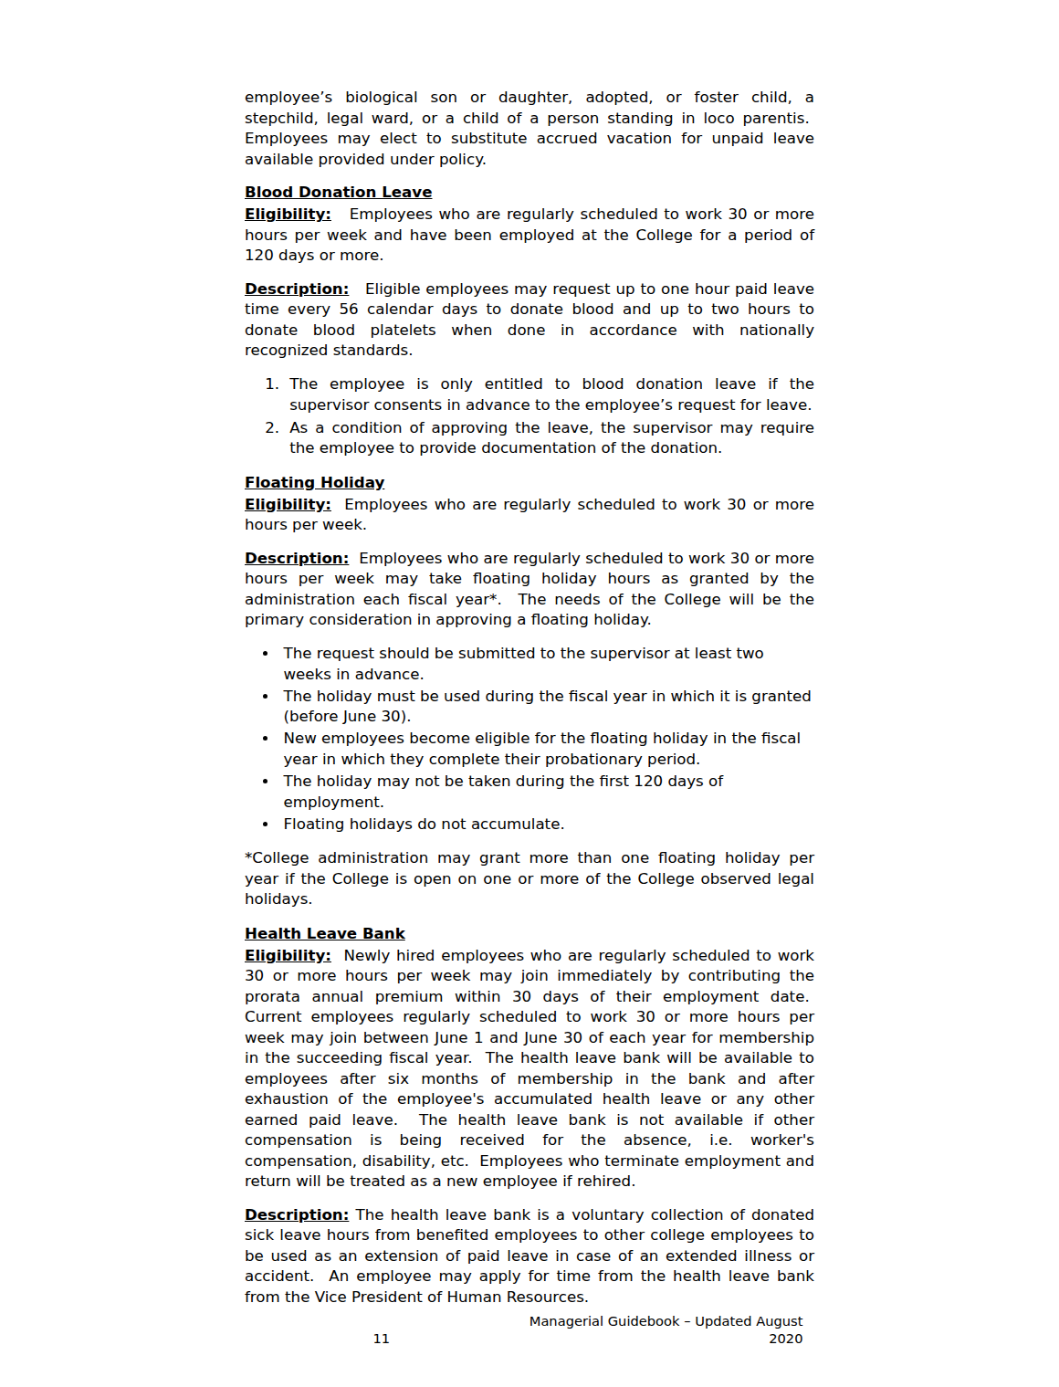employee’s biological son or daughter, adopted, or foster child, a stepchild, legal ward, or a child of a person standing in loco parentis. Employees may elect to substitute accrued vacation for unpaid leave available provided under policy.
Blood Donation Leave
Eligibility: Employees who are regularly scheduled to work 30 or more hours per week and have been employed at the College for a period of 120 days or more.
Description: Eligible employees may request up to one hour paid leave time every 56 calendar days to donate blood and up to two hours to donate blood platelets when done in accordance with nationally recognized standards.
The employee is only entitled to blood donation leave if the supervisor consents in advance to the employee’s request for leave.
As a condition of approving the leave, the supervisor may require the employee to provide documentation of the donation.
Floating Holiday
Eligibility: Employees who are regularly scheduled to work 30 or more hours per week.
Description: Employees who are regularly scheduled to work 30 or more hours per week may take floating holiday hours as granted by the administration each fiscal year*. The needs of the College will be the primary consideration in approving a floating holiday.
The request should be submitted to the supervisor at least two weeks in advance.
The holiday must be used during the fiscal year in which it is granted (before June 30).
New employees become eligible for the floating holiday in the fiscal year in which they complete their probationary period.
The holiday may not be taken during the first 120 days of employment.
Floating holidays do not accumulate.
*College administration may grant more than one floating holiday per year if the College is open on one or more of the College observed legal holidays.
Health Leave Bank
Eligibility: Newly hired employees who are regularly scheduled to work 30 or more hours per week may join immediately by contributing the prorata annual premium within 30 days of their employment date. Current employees regularly scheduled to work 30 or more hours per week may join between June 1 and June 30 of each year for membership in the succeeding fiscal year. The health leave bank will be available to employees after six months of membership in the bank and after exhaustion of the employee's accumulated health leave or any other earned paid leave. The health leave bank is not available if other compensation is being received for the absence, i.e. worker's compensation, disability, etc. Employees who terminate employment and return will be treated as a new employee if rehired.
Description: The health leave bank is a voluntary collection of donated sick leave hours from benefited employees to other college employees to be used as an extension of paid leave in case of an extended illness or accident. An employee may apply for time from the health leave bank from the Vice President of Human Resources.
11 Managerial Guidebook – Updated August 2020